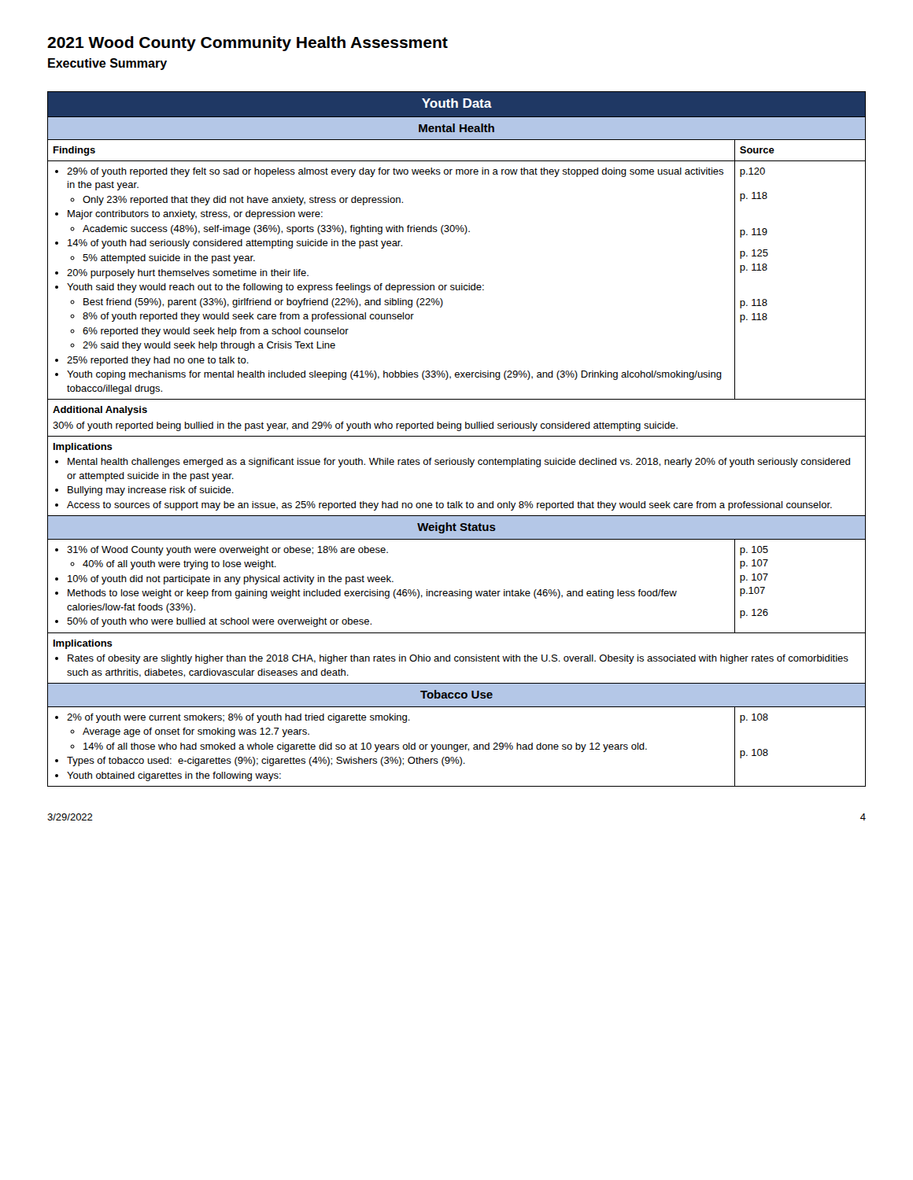2021 Wood County Community Health Assessment
Executive Summary
| Youth Data |
| Mental Health |
| Findings | Source |
| 29% of youth reported they felt so sad or hopeless almost every day for two weeks or more in a row that they stopped doing some usual activities in the past year. Only 23% reported that they did not have anxiety, stress or depression. Major contributors to anxiety, stress, or depression were: Academic success (48%), self-image (36%), sports (33%), fighting with friends (30%). 14% of youth had seriously considered attempting suicide in the past year. 5% attempted suicide in the past year. 20% purposely hurt themselves sometime in their life. Youth said they would reach out to the following to express feelings of depression or suicide: Best friend (59%), parent (33%), girlfriend or boyfriend (22%), and sibling (22%) 8% of youth reported they would seek care from a professional counselor 6% reported they would seek help from a school counselor 2% said they would seek help through a Crisis Text Line 25% reported they had no one to talk to. Youth coping mechanisms for mental health included sleeping (41%), hobbies (33%), exercising (29%), and (3%) Drinking alcohol/smoking/using tobacco/illegal drugs. | p.120 p. 118 p. 119 p. 125 p. 118 p. 118 p. 118 |
| Additional Analysis 30% of youth reported being bullied in the past year, and 29% of youth who reported being bullied seriously considered attempting suicide. |
| Implications Mental health challenges emerged as a significant issue for youth. While rates of seriously contemplating suicide declined vs. 2018, nearly 20% of youth seriously considered or attempted suicide in the past year. Bullying may increase risk of suicide. Access to sources of support may be an issue, as 25% reported they had no one to talk to and only 8% reported that they would seek care from a professional counselor. |
| Weight Status |
| 31% of Wood County youth were overweight or obese; 18% are obese. 40% of all youth were trying to lose weight. 10% of youth did not participate in any physical activity in the past week. Methods to lose weight or keep from gaining weight included exercising (46%), increasing water intake (46%), and eating less food/few calories/low-fat foods (33%). 50% of youth who were bullied at school were overweight or obese. | p. 105 p. 107 p. 107 p.107 p. 126 |
| Implications Rates of obesity are slightly higher than the 2018 CHA, higher than rates in Ohio and consistent with the U.S. overall. Obesity is associated with higher rates of comorbidities such as arthritis, diabetes, cardiovascular diseases and death. |
| Tobacco Use |
| 2% of youth were current smokers; 8% of youth had tried cigarette smoking. Average age of onset for smoking was 12.7 years. 14% of all those who had smoked a whole cigarette did so at 10 years old or younger, and 29% had done so by 12 years old. Types of tobacco used: e-cigarettes (9%); cigarettes (4%); Swishers (3%); Others (9%). Youth obtained cigarettes in the following ways: | p. 108 p. 108 |
3/29/2022
4